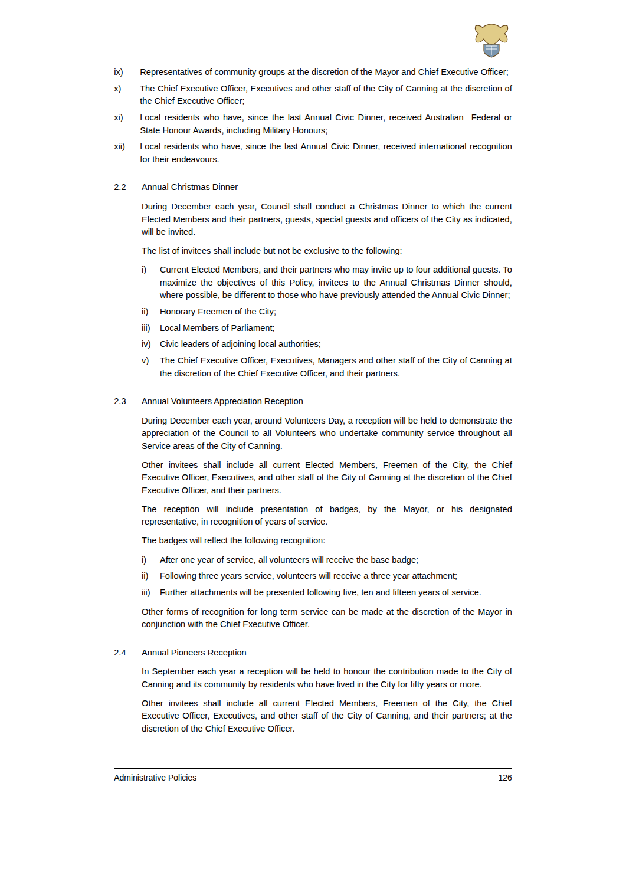ix) Representatives of community groups at the discretion of the Mayor and Chief Executive Officer;
x) The Chief Executive Officer, Executives and other staff of the City of Canning at the discretion of the Chief Executive Officer;
xi) Local residents who have, since the last Annual Civic Dinner, received Australian Federal or State Honour Awards, including Military Honours;
xii) Local residents who have, since the last Annual Civic Dinner, received international recognition for their endeavours.
2.2 Annual Christmas Dinner
During December each year, Council shall conduct a Christmas Dinner to which the current Elected Members and their partners, guests, special guests and officers of the City as indicated, will be invited.
The list of invitees shall include but not be exclusive to the following:
i) Current Elected Members, and their partners who may invite up to four additional guests. To maximize the objectives of this Policy, invitees to the Annual Christmas Dinner should, where possible, be different to those who have previously attended the Annual Civic Dinner;
ii) Honorary Freemen of the City;
iii) Local Members of Parliament;
iv) Civic leaders of adjoining local authorities;
v) The Chief Executive Officer, Executives, Managers and other staff of the City of Canning at the discretion of the Chief Executive Officer, and their partners.
2.3 Annual Volunteers Appreciation Reception
During December each year, around Volunteers Day, a reception will be held to demonstrate the appreciation of the Council to all Volunteers who undertake community service throughout all Service areas of the City of Canning.
Other invitees shall include all current Elected Members, Freemen of the City, the Chief Executive Officer, Executives, and other staff of the City of Canning at the discretion of the Chief Executive Officer, and their partners.
The reception will include presentation of badges, by the Mayor, or his designated representative, in recognition of years of service.
The badges will reflect the following recognition:
i) After one year of service, all volunteers will receive the base badge;
ii) Following three years service, volunteers will receive a three year attachment;
iii) Further attachments will be presented following five, ten and fifteen years of service.
Other forms of recognition for long term service can be made at the discretion of the Mayor in conjunction with the Chief Executive Officer.
2.4 Annual Pioneers Reception
In September each year a reception will be held to honour the contribution made to the City of Canning and its community by residents who have lived in the City for fifty years or more.
Other invitees shall include all current Elected Members, Freemen of the City, the Chief Executive Officer, Executives, and other staff of the City of Canning, and their partners; at the discretion of the Chief Executive Officer.
Administrative Policies 126